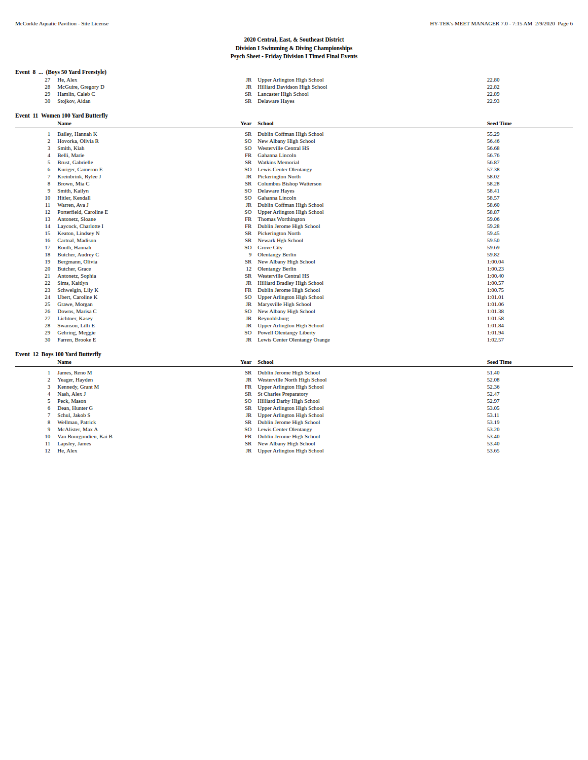McCorkle Aquatic Pavilion - Site License
HY-TEK's MEET MANAGER 7.0 - 7:15 AM 2/9/2020 Page 6
2020 Central, East, & Southeast District
Division I Swimming & Diving Championships
Psych Sheet - Friday Division I Timed Final Events
Event 8 ... (Boys 50 Yard Freestyle)
| 27 | He, Alex | JR | Upper Arlington High School | 22.80 |
| 28 | McGuire, Gregory D | JR | Hilliard Davidson High School | 22.82 |
| 29 | Hamlin, Caleb C | SR | Lancaster High School | 22.89 |
| 30 | Stojkov, Aidan | SR | Delaware Hayes | 22.93 |
Event 11 Women 100 Yard Butterfly
| | Name | Year | School | Seed Time |
| --- | --- | --- | --- | --- |
| 1 | Bailey, Hannah K | SR | Dublin Coffman High School | 55.29 |
| 2 | Hovorka, Olivia R | SO | New Albany High School | 56.46 |
| 3 | Smith, Kiah | SO | Westerville Central HS | 56.68 |
| 4 | Belli, Marie | FR | Gahanna Lincoln | 56.76 |
| 5 | Brust, Gabrielle | SR | Watkins Memorial | 56.87 |
| 6 | Kuriger, Cameron E | SO | Lewis Center Olentangy | 57.38 |
| 7 | Kreinbrink, Rylee J | JR | Pickerington North | 58.02 |
| 8 | Brown, Mia C | SR | Columbus Bishop Watterson | 58.28 |
| 9 | Smith, Kailyn | SO | Delaware Hayes | 58.41 |
| 10 | Hitler, Kendall | SO | Gahanna Lincoln | 58.57 |
| 11 | Warren, Ava J | JR | Dublin Coffman High School | 58.60 |
| 12 | Porterfield, Caroline E | SO | Upper Arlington High School | 58.87 |
| 13 | Antonetz, Sloane | FR | Thomas Worthington | 59.06 |
| 14 | Laycock, Charlotte I | FR | Dublin Jerome High School | 59.28 |
| 15 | Keaton, Lindsey N | SR | Pickerington North | 59.45 |
| 16 | Cartnal, Madison | SR | Newark Hgh School | 59.50 |
| 17 | Routh, Hannah | SO | Grove City | 59.69 |
| 18 | Butcher, Audrey C | 9 | Olentangy Berlin | 59.82 |
| 19 | Bergmann, Olivia | SR | New Albany High School | 1:00.04 |
| 20 | Butcher, Grace | 12 | Olentangy Berlin | 1:00.23 |
| 21 | Antonetz, Sophia | SR | Westerville Central HS | 1:00.40 |
| 22 | Sims, Kaitlyn | JR | Hilliard Bradley High School | 1:00.57 |
| 23 | Schwelgin, Lily K | FR | Dublin Jerome High School | 1:00.75 |
| 24 | Ubert, Caroline K | SO | Upper Arlington High School | 1:01.01 |
| 25 | Grawe, Morgan | JR | Marysville High School | 1:01.06 |
| 26 | Downs, Marisa C | SO | New Albany High School | 1:01.38 |
| 27 | Lichtner, Kasey | JR | Reynoldsburg | 1:01.58 |
| 28 | Swanson, Lilli E | JR | Upper Arlington High School | 1:01.84 |
| 29 | Gehring, Meggie | SO | Powell Olentangy Liberty | 1:01.94 |
| 30 | Farren, Brooke E | JR | Lewis Center Olentangy Orange | 1:02.57 |
Event 12 Boys 100 Yard Butterfly
| | Name | Year | School | Seed Time |
| --- | --- | --- | --- | --- |
| 1 | James, Reno M | SR | Dublin Jerome High School | 51.40 |
| 2 | Yeager, Hayden | JR | Westerville North High School | 52.08 |
| 3 | Kennedy, Grant M | FR | Upper Arlington High School | 52.36 |
| 4 | Nash, Alex J | SR | St Charles Preparatory | 52.47 |
| 5 | Peck, Mason | SO | Hilliard Darby High School | 52.97 |
| 6 | Dean, Hunter G | SR | Upper Arlington High School | 53.05 |
| 7 | Schul, Jakob S | JR | Upper Arlington High School | 53.11 |
| 8 | Wellman, Patrick | SR | Dublin Jerome High School | 53.19 |
| 9 | McAlister, Max A | SO | Lewis Center Olentangy | 53.20 |
| 10 | Van Bourgondien, Kai B | FR | Dublin Jerome High School | 53.40 |
| 11 | Lapsley, James | SR | New Albany High School | 53.40 |
| 12 | He, Alex | JR | Upper Arlington High School | 53.65 |